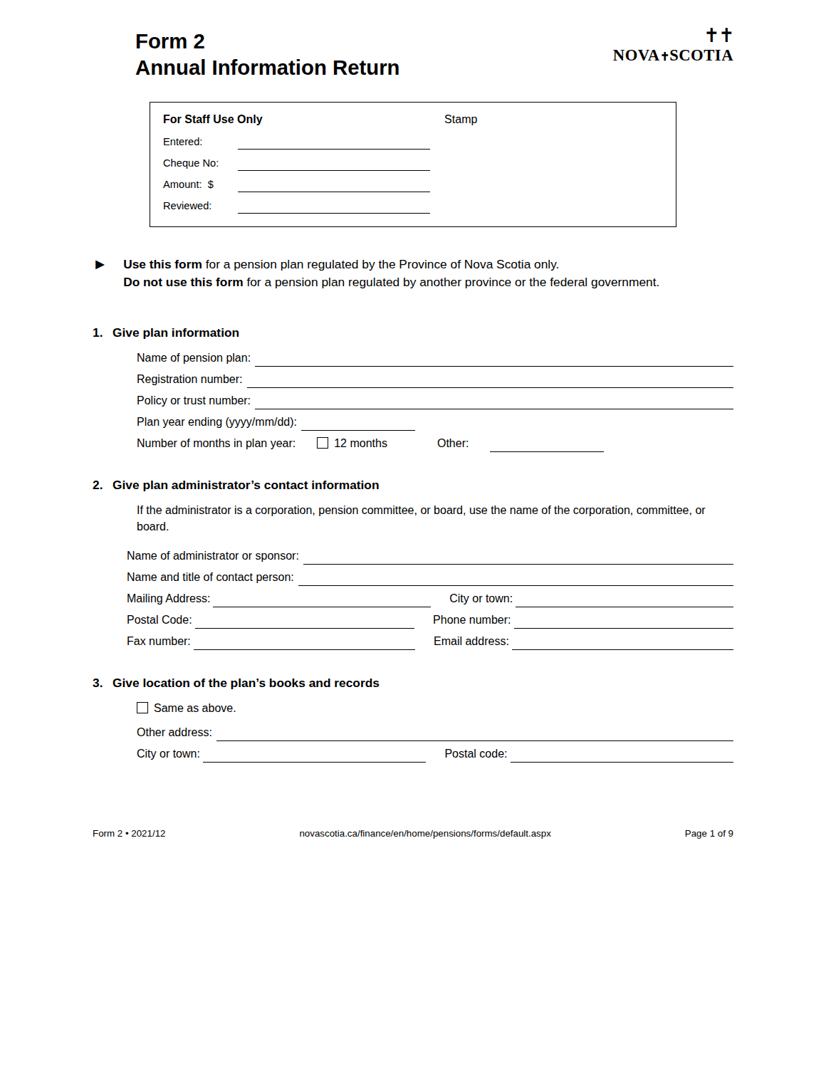Form 2
Annual Information Return
✝✝
NOVA✝SCOTIA
For Staff Use Only
Entered:
Cheque No:
Amount: $
Reviewed:
Stamp
►
Use this form for a pension plan regulated by the Province of Nova Scotia only.
Do not use this form for a pension plan regulated by another province or the federal government.
1. Give plan information
Name of pension plan:
Registration number:
Policy or trust number:
Plan year ending (yyyy/mm/dd):
Number of months in plan year: 12 months Other:
2. Give plan administrator’s contact information
If the administrator is a corporation, pension committee, or board, use the name of the corporation, committee, or board.
Name of administrator or sponsor:
Name and title of contact person:
Mailing Address: City or town:
Postal Code: Phone number:
Fax number: Email address:
3. Give location of the plan’s books and records
Same as above.
Other address:
City or town: Postal code:
Form 2 • 2021/12
novascotia.ca/finance/en/home/pensions/forms/default.aspx
Page 1 of 9